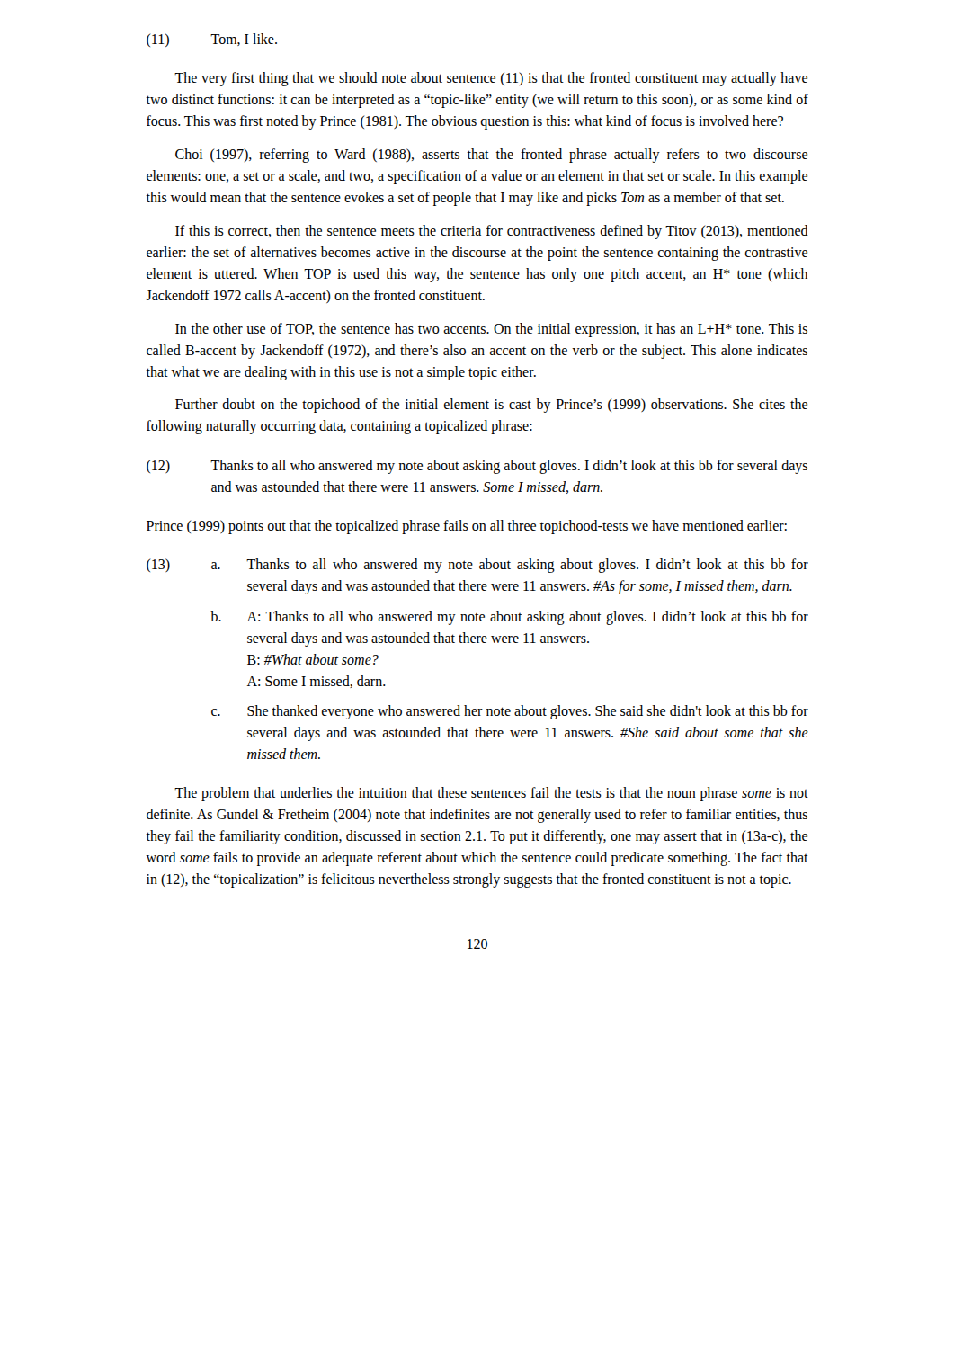(11) Tom, I like.
The very first thing that we should note about sentence (11) is that the fronted constituent may actually have two distinct functions: it can be interpreted as a “topic-like” entity (we will return to this soon), or as some kind of focus. This was first noted by Prince (1981). The obvious question is this: what kind of focus is involved here?
Choi (1997), referring to Ward (1988), asserts that the fronted phrase actually refers to two discourse elements: one, a set or a scale, and two, a specification of a value or an element in that set or scale. In this example this would mean that the sentence evokes a set of people that I may like and picks Tom as a member of that set.
If this is correct, then the sentence meets the criteria for contractiveness defined by Titov (2013), mentioned earlier: the set of alternatives becomes active in the discourse at the point the sentence containing the contrastive element is uttered. When TOP is used this way, the sentence has only one pitch accent, an H* tone (which Jackendoff 1972 calls A-accent) on the fronted constituent.
In the other use of TOP, the sentence has two accents. On the initial expression, it has an L+H* tone. This is called B-accent by Jackendoff (1972), and there’s also an accent on the verb or the subject. This alone indicates that what we are dealing with in this use is not a simple topic either.
Further doubt on the topichood of the initial element is cast by Prince’s (1999) observations. She cites the following naturally occurring data, containing a topicalized phrase:
(12) Thanks to all who answered my note about asking about gloves. I didn’t look at this bb for several days and was astounded that there were 11 answers. Some I missed, darn.
Prince (1999) points out that the topicalized phrase fails on all three topichood-tests we have mentioned earlier:
(13) a. Thanks to all who answered my note about asking about gloves. I didn’t look at this bb for several days and was astounded that there were 11 answers. #As for some, I missed them, darn. b.
A: Thanks to all who answered my note about asking about gloves. I didn’t look at this bb for several days and was astounded that there were 11 answers.
B: #What about some?
A: Some I missed, darn.
c. She thanked everyone who answered her note about gloves. She said she didn't look at this bb for several days and was astounded that there were 11 answers. #She said about some that she missed them.
The problem that underlies the intuition that these sentences fail the tests is that the noun phrase some is not definite. As Gundel & Fretheim (2004) note that indefinites are not generally used to refer to familiar entities, thus they fail the familiarity condition, discussed in section 2.1. To put it differently, one may assert that in (13a-c), the word some fails to provide an adequate referent about which the sentence could predicate something. The fact that in (12), the “topicalization” is felicitous nevertheless strongly suggests that the fronted constituent is not a topic.
120